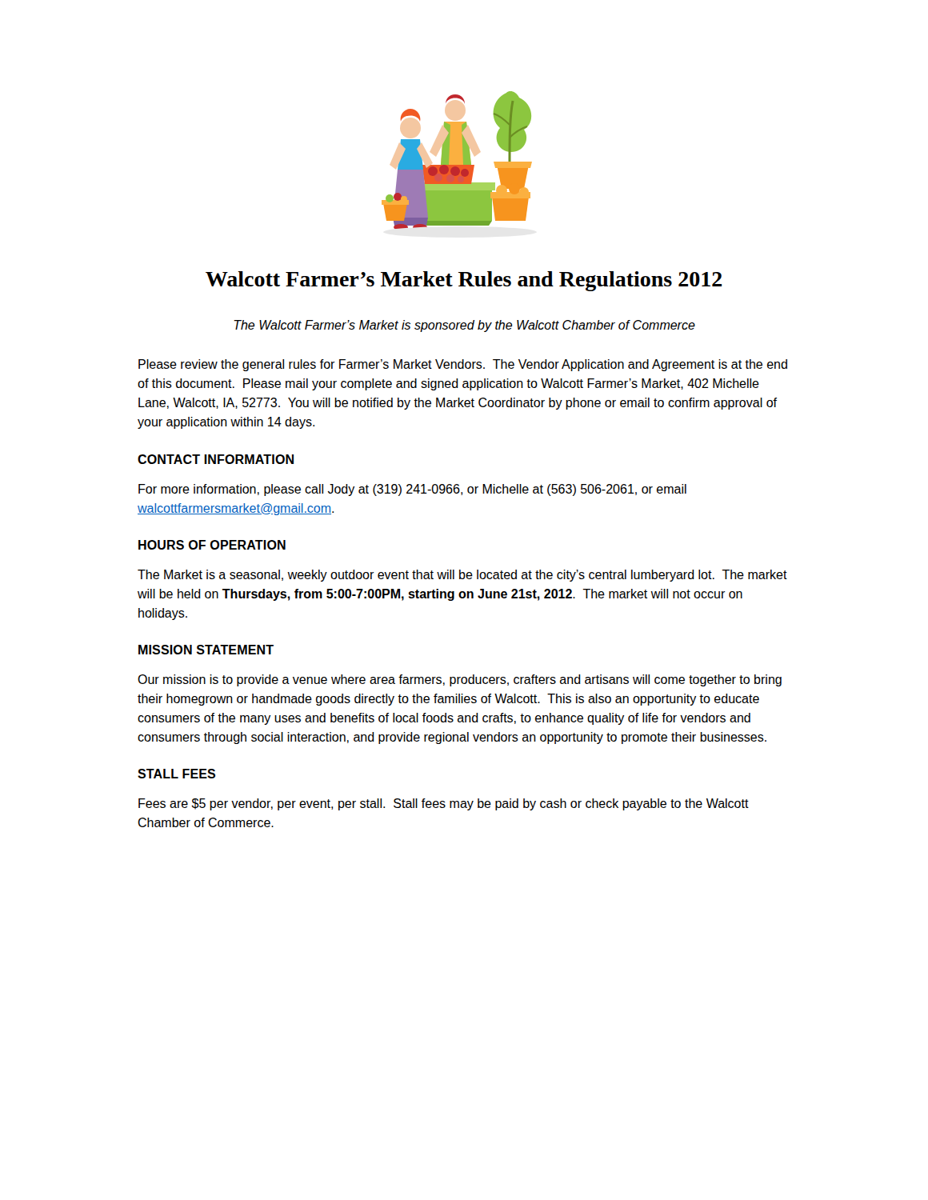Walcott Farmer’s Market Rules and Regulations 2012
The Walcott Farmer’s Market is sponsored by the Walcott Chamber of Commerce
Please review the general rules for Farmer’s Market Vendors. The Vendor Application and Agreement is at the end of this document. Please mail your complete and signed application to Walcott Farmer’s Market, 402 Michelle Lane, Walcott, IA, 52773. You will be notified by the Market Coordinator by phone or email to confirm approval of your application within 14 days.
Contact Information
For more information, please call Jody at (319) 241-0966, or Michelle at (563) 506-2061, or email walcottfarmersmarket@gmail.com.
Hours of Operation
The Market is a seasonal, weekly outdoor event that will be located at the city’s central lumberyard lot. The market will be held on Thursdays, from 5:00-7:00PM, starting on June 21st, 2012. The market will not occur on holidays.
Mission Statement
Our mission is to provide a venue where area farmers, producers, crafters and artisans will come together to bring their homegrown or handmade goods directly to the families of Walcott. This is also an opportunity to educate consumers of the many uses and benefits of local foods and crafts, to enhance quality of life for vendors and consumers through social interaction, and provide regional vendors an opportunity to promote their businesses.
Stall Fees
Fees are $5 per vendor, per event, per stall. Stall fees may be paid by cash or check payable to the Walcott Chamber of Commerce.